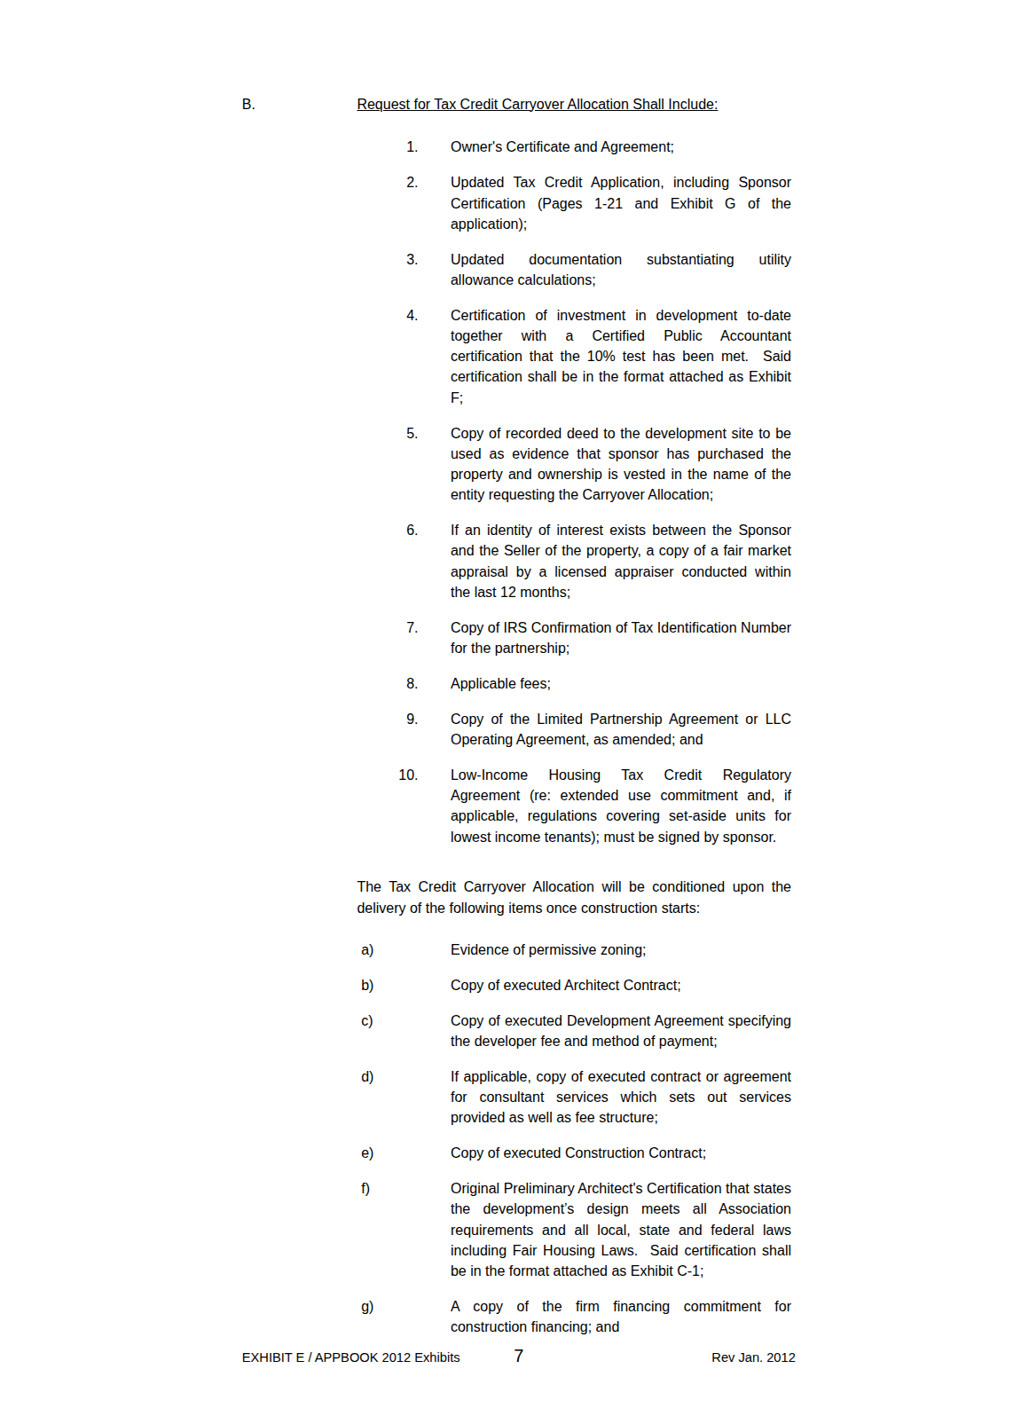B.
Request for Tax Credit Carryover Allocation Shall Include:
1. Owner's Certificate and Agreement;
2. Updated Tax Credit Application, including Sponsor Certification (Pages 1-21 and Exhibit G of the application);
3. Updated documentation substantiating utility allowance calculations;
4. Certification of investment in development to-date together with a Certified Public Accountant certification that the 10% test has been met. Said certification shall be in the format attached as Exhibit F;
5. Copy of recorded deed to the development site to be used as evidence that sponsor has purchased the property and ownership is vested in the name of the entity requesting the Carryover Allocation;
6. If an identity of interest exists between the Sponsor and the Seller of the property, a copy of a fair market appraisal by a licensed appraiser conducted within the last 12 months;
7. Copy of IRS Confirmation of Tax Identification Number for the partnership;
8. Applicable fees;
9. Copy of the Limited Partnership Agreement or LLC Operating Agreement, as amended; and
10. Low-Income Housing Tax Credit Regulatory Agreement (re: extended use commitment and, if applicable, regulations covering set-aside units for lowest income tenants); must be signed by sponsor.
The Tax Credit Carryover Allocation will be conditioned upon the delivery of the following items once construction starts:
a) Evidence of permissive zoning;
b) Copy of executed Architect Contract;
c) Copy of executed Development Agreement specifying the developer fee and method of payment;
d) If applicable, copy of executed contract or agreement for consultant services which sets out services provided as well as fee structure;
e) Copy of executed Construction Contract;
f) Original Preliminary Architect's Certification that states the development’s design meets all Association requirements and all local, state and federal laws including Fair Housing Laws. Said certification shall be in the format attached as Exhibit C-1;
g) A copy of the firm financing commitment for construction financing; and
EXHIBIT E / APPBOOK 2012 Exhibits
7
Rev Jan. 2012